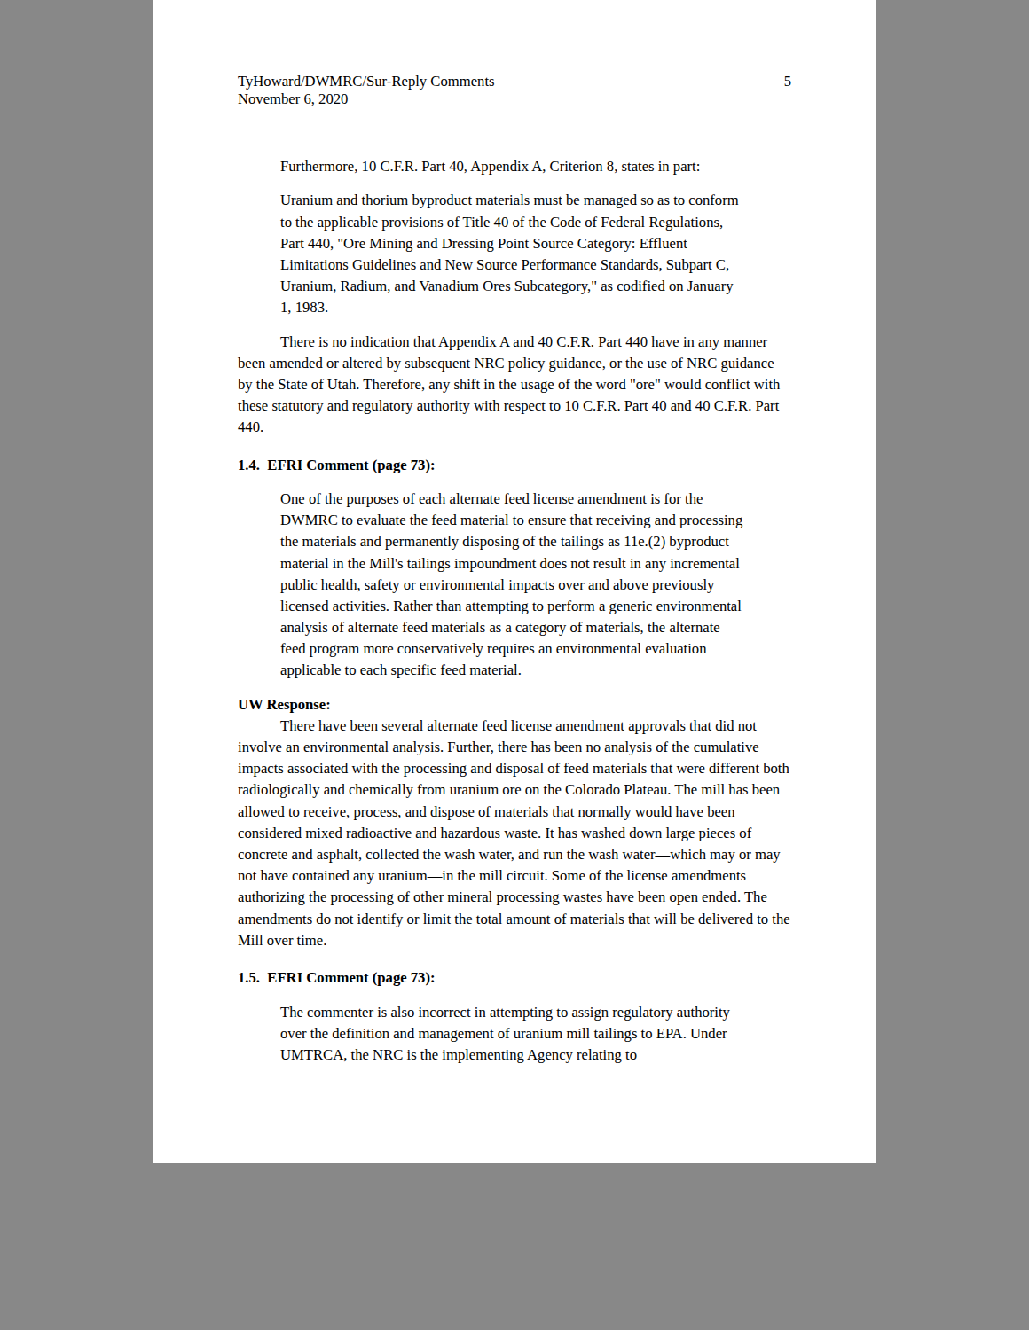TyHoward/DWMRC/Sur-Reply Comments
November 6, 2020
5
Furthermore, 10 C.F.R. Part 40, Appendix A, Criterion 8, states in part:
Uranium and thorium byproduct materials must be managed so as to conform to the applicable provisions of Title 40 of the Code of Federal Regulations, Part 440, "Ore Mining and Dressing Point Source Category: Effluent Limitations Guidelines and New Source Performance Standards, Subpart C, Uranium, Radium, and Vanadium Ores Subcategory," as codified on January 1, 1983.
There is no indication that Appendix A and 40 C.F.R. Part 440 have in any manner been amended or altered by subsequent NRC policy guidance, or the use of NRC guidance by the State of Utah. Therefore, any shift in the usage of the word "ore" would conflict with these statutory and regulatory authority with respect to 10 C.F.R. Part 40 and 40 C.F.R. Part 440.
1.4. EFRI Comment (page 73):
One of the purposes of each alternate feed license amendment is for the DWMRC to evaluate the feed material to ensure that receiving and processing the materials and permanently disposing of the tailings as 11e.(2) byproduct material in the Mill's tailings impoundment does not result in any incremental public health, safety or environmental impacts over and above previously licensed activities. Rather than attempting to perform a generic environmental analysis of alternate feed materials as a category of materials, the alternate feed program more conservatively requires an environmental evaluation applicable to each specific feed material.
UW Response:
There have been several alternate feed license amendment approvals that did not involve an environmental analysis. Further, there has been no analysis of the cumulative impacts associated with the processing and disposal of feed materials that were different both radiologically and chemically from uranium ore on the Colorado Plateau. The mill has been allowed to receive, process, and dispose of materials that normally would have been considered mixed radioactive and hazardous waste. It has washed down large pieces of concrete and asphalt, collected the wash water, and run the wash water—which may or may not have contained any uranium—in the mill circuit. Some of the license amendments authorizing the processing of other mineral processing wastes have been open ended. The amendments do not identify or limit the total amount of materials that will be delivered to the Mill over time.
1.5. EFRI Comment (page 73):
The commenter is also incorrect in attempting to assign regulatory authority over the definition and management of uranium mill tailings to EPA. Under UMTRCA, the NRC is the implementing Agency relating to